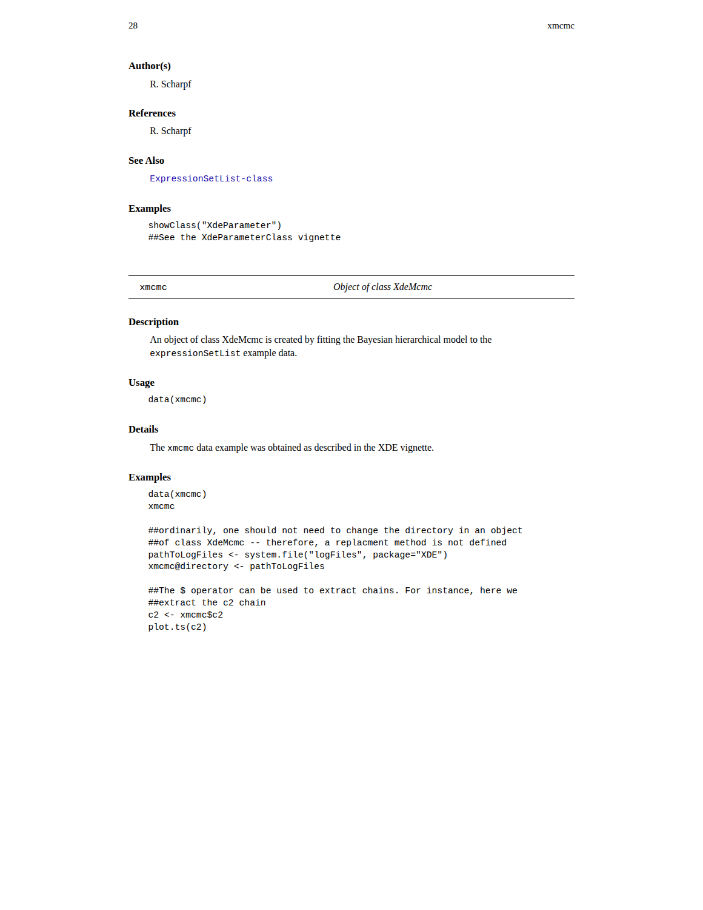28 xmcmc
Author(s)
R. Scharpf
References
R. Scharpf
See Also
ExpressionSetList-class
Examples
showClass("XdeParameter")
##See the XdeParameterClass vignette
xmcmc Object of class XdeMcmc
Description
An object of class XdeMcmc is created by fitting the Bayesian hierarchical model to the expressionSetList example data.
Usage
data(xmcmc)
Details
The xmcmc data example was obtained as described in the XDE vignette.
Examples
data(xmcmc)
xmcmc

##ordinarily, one should not need to change the directory in an object
##of class XdeMcmc -- therefore, a replacment method is not defined
pathToLogFiles <- system.file("logFiles", package="XDE")
xmcmc@directory <- pathToLogFiles

##The $ operator can be used to extract chains. For instance, here we
##extract the c2 chain
c2 <- xmcmc$c2
plot.ts(c2)